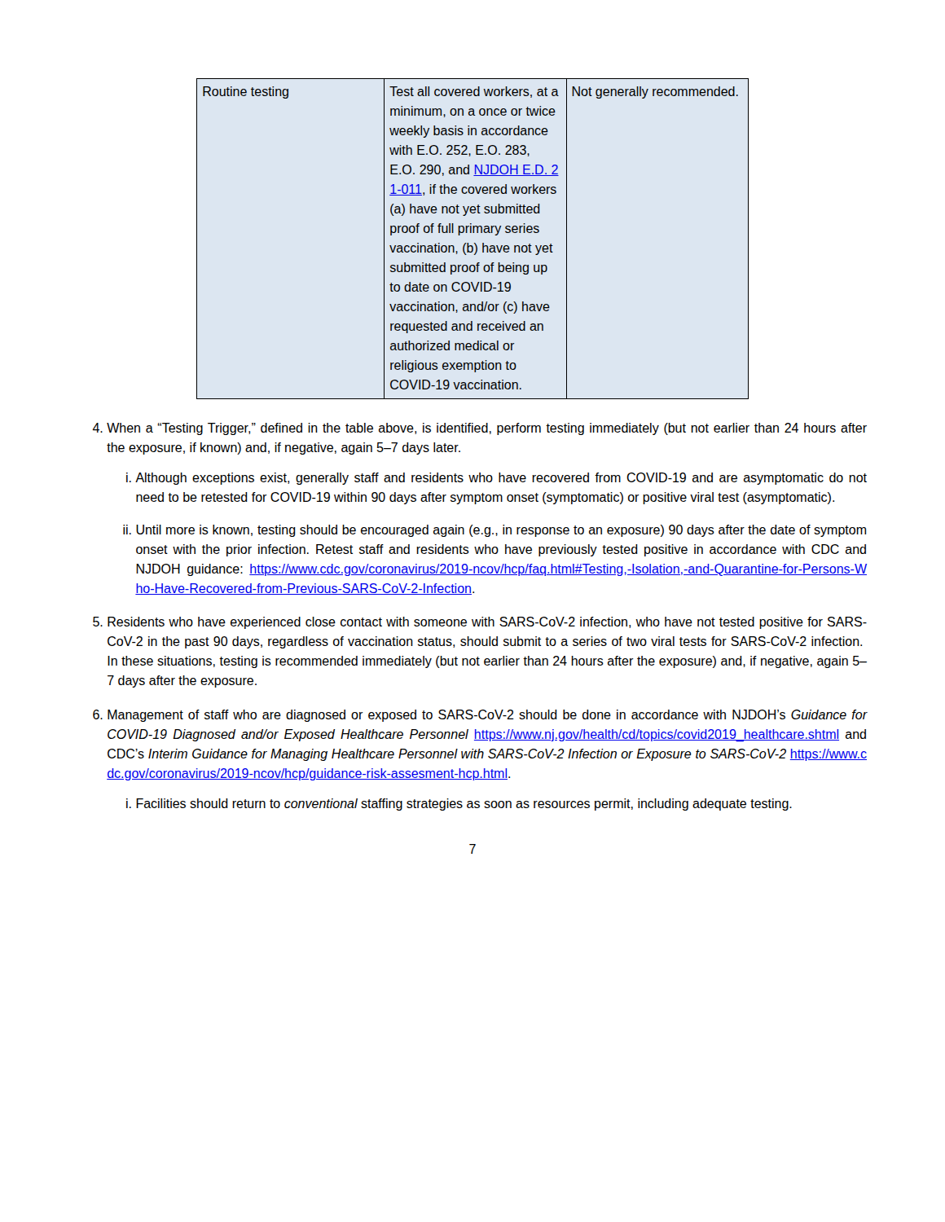| Routine testing | Test all covered workers, at a minimum, on a once or twice weekly basis in accordance with E.O. 252, E.O. 283, E.O. 290, and NJDOH E.D. 21-011 , if the covered workers (a) have not yet submitted proof of full primary series vaccination, (b) have not yet submitted proof of being up to date on COVID-19 vaccination, and/or (c) have requested and received an authorized medical or religious exemption to COVID-19 vaccination. | Not generally recommended. |
When a “Testing Trigger,” defined in the table above, is identified, perform testing immediately (but not earlier than 24 hours after the exposure, if known) and, if negative, again 5–7 days later.
Although exceptions exist, generally staff and residents who have recovered from COVID-19 and are asymptomatic do not need to be retested for COVID-19 within 90 days after symptom onset (symptomatic) or positive viral test (asymptomatic).
Until more is known, testing should be encouraged again (e.g., in response to an exposure) 90 days after the date of symptom onset with the prior infection. Retest staff and residents who have previously tested positive in accordance with CDC and NJDOH guidance: https://www.cdc.gov/coronavirus/2019-ncov/hcp/faq.html#Testing,-Isolation,-and-Quarantine-for-Persons-Who-Have-Recovered-from-Previous-SARS-CoV-2-Infection.
Residents who have experienced close contact with someone with SARS-CoV-2 infection, who have not tested positive for SARS-CoV-2 in the past 90 days, regardless of vaccination status, should submit to a series of two viral tests for SARS-CoV-2 infection. In these situations, testing is recommended immediately (but not earlier than 24 hours after the exposure) and, if negative, again 5–7 days after the exposure.
Management of staff who are diagnosed or exposed to SARS-CoV-2 should be done in accordance with NJDOH’s Guidance for COVID-19 Diagnosed and/or Exposed Healthcare Personnel https://www.nj.gov/health/cd/topics/covid2019_healthcare.shtml and CDC’s Interim Guidance for Managing Healthcare Personnel with SARS-CoV-2 Infection or Exposure to SARS-CoV-2 https://www.cdc.gov/coronavirus/2019-ncov/hcp/guidance-risk-assesment-hcp.html.
Facilities should return to conventional staffing strategies as soon as resources permit, including adequate testing.
7